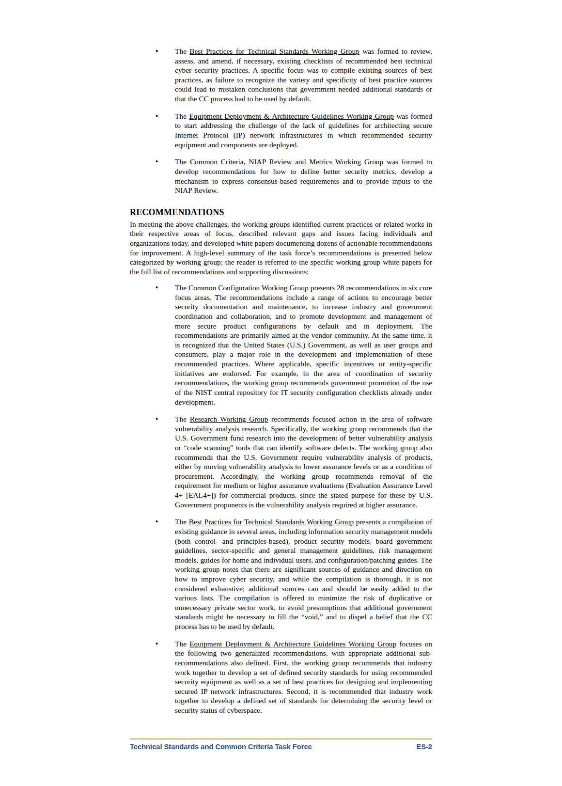The Best Practices for Technical Standards Working Group was formed to review, assess, and amend, if necessary, existing checklists of recommended best technical cyber security practices. A specific focus was to compile existing sources of best practices, as failure to recognize the variety and specificity of best practice sources could lead to mistaken conclusions that government needed additional standards or that the CC process had to be used by default.
The Equipment Deployment & Architecture Guidelines Working Group was formed to start addressing the challenge of the lack of guidelines for architecting secure Internet Protocol (IP) network infrastructures in which recommended security equipment and components are deployed.
The Common Criteria, NIAP Review and Metrics Working Group was formed to develop recommendations for how to define better security metrics, develop a mechanism to express consensus-based requirements and to provide inputs to the NIAP Review.
RECOMMENDATIONS
In meeting the above challenges, the working groups identified current practices or related works in their respective areas of focus, described relevant gaps and issues facing individuals and organizations today, and developed white papers documenting dozens of actionable recommendations for improvement. A high-level summary of the task force’s recommendations is presented below categorized by working group; the reader is referred to the specific working group white papers for the full list of recommendations and supporting discussions:
The Common Configuration Working Group presents 28 recommendations in six core focus areas. The recommendations include a range of actions to encourage better security documentation and maintenance, to increase industry and government coordination and collaboration, and to promote development and management of more secure product configurations by default and in deployment. The recommendations are primarily aimed at the vendor community. At the same time, it is recognized that the United States (U.S.) Government, as well as user groups and consumers, play a major role in the development and implementation of these recommended practices. Where applicable, specific incentives or entity-specific initiatives are endorsed. For example, in the area of coordination of security recommendations, the working group recommends government promotion of the use of the NIST central repository for IT security configuration checklists already under development.
The Research Working Group recommends focused action in the area of software vulnerability analysis research. Specifically, the working group recommends that the U.S. Government fund research into the development of better vulnerability analysis or “code scanning” tools that can identify software defects. The working group also recommends that the U.S. Government require vulnerability analysis of products, either by moving vulnerability analysis to lower assurance levels or as a condition of procurement. Accordingly, the working group recommends removal of the requirement for medium or higher assurance evaluations (Evaluation Assurance Level 4+ [EAL4+]) for commercial products, since the stated purpose for these by U.S. Government proponents is the vulnerability analysis required at higher assurance.
The Best Practices for Technical Standards Working Group presents a compilation of existing guidance in several areas, including information security management models (both control- and principles-based), product security models, board government guidelines, sector-specific and general management guidelines, risk management models, guides for home and individual users, and configuration/patching guides. The working group notes that there are significant sources of guidance and direction on how to improve cyber security, and while the compilation is thorough, it is not considered exhaustive; additional sources can and should be easily added to the various lists. The compilation is offered to minimize the risk of duplicative or unnecessary private sector work, to avoid presumptions that additional government standards might be necessary to fill the “void,” and to dispel a belief that the CC process has to be used by default.
The Equipment Deployment & Architecture Guidelines Working Group focuses on the following two generalized recommendations, with appropriate additional sub-recommendations also defined. First, the working group recommends that industry work together to develop a set of defined security standards for using recommended security equipment as well as a set of best practices for designing and implementing secured IP network infrastructures. Second, it is recommended that industry work together to develop a defined set of standards for determining the security level or security status of cyberspace.
Technical Standards and Common Criteria Task Force
ES-2